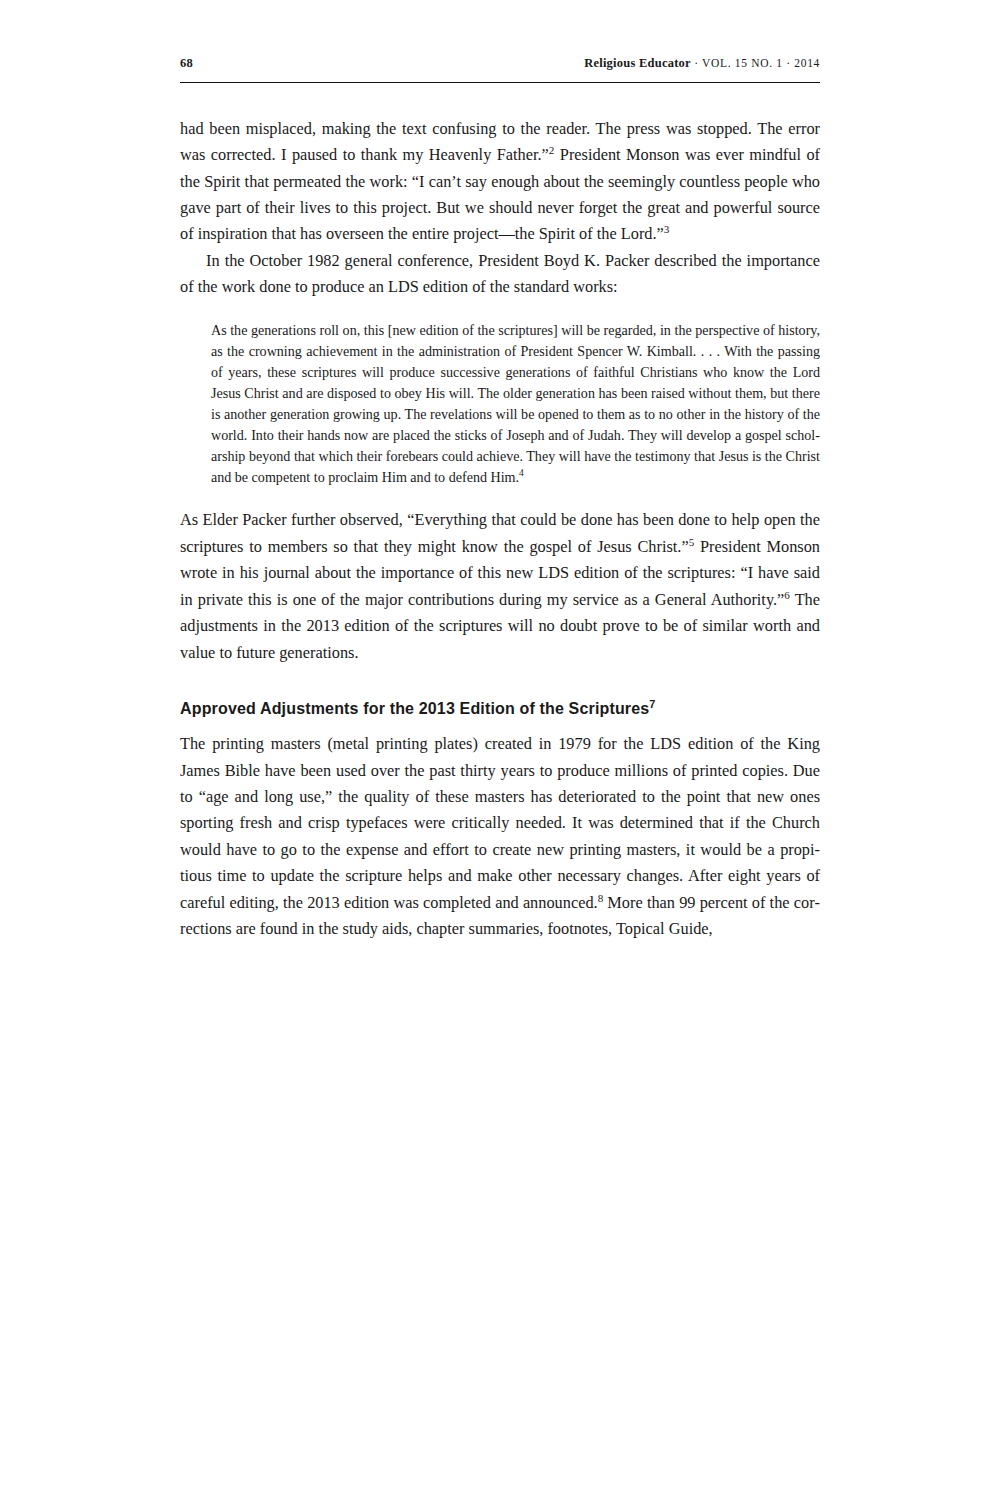68 Religious Educator · VOL. 15 NO. 1 · 2014
had been misplaced, making the text confusing to the reader. The press was stopped. The error was corrected. I paused to thank my Heavenly Father.”2 President Monson was ever mindful of the Spirit that permeated the work: “I can’t say enough about the seemingly countless people who gave part of their lives to this project. But we should never forget the great and powerful source of inspiration that has overseen the entire project—the Spirit of the Lord.”3
In the October 1982 general conference, President Boyd K. Packer described the importance of the work done to produce an LDS edition of the standard works:
As the generations roll on, this [new edition of the scriptures] will be regarded, in the perspective of history, as the crowning achievement in the administration of President Spencer W. Kimball. . . . With the passing of years, these scriptures will produce successive generations of faithful Christians who know the Lord Jesus Christ and are disposed to obey His will. The older generation has been raised without them, but there is another generation growing up. The revelations will be opened to them as to no other in the history of the world. Into their hands now are placed the sticks of Joseph and of Judah. They will develop a gospel scholarship beyond that which their forebears could achieve. They will have the testimony that Jesus is the Christ and be competent to proclaim Him and to defend Him.4
As Elder Packer further observed, “Everything that could be done has been done to help open the scriptures to members so that they might know the gospel of Jesus Christ.”5 President Monson wrote in his journal about the importance of this new LDS edition of the scriptures: “I have said in private this is one of the major contributions during my service as a General Authority.”6 The adjustments in the 2013 edition of the scriptures will no doubt prove to be of similar worth and value to future generations.
Approved Adjustments for the 2013 Edition of the Scriptures7
The printing masters (metal printing plates) created in 1979 for the LDS edition of the King James Bible have been used over the past thirty years to produce millions of printed copies. Due to “age and long use,” the quality of these masters has deteriorated to the point that new ones sporting fresh and crisp typefaces were critically needed. It was determined that if the Church would have to go to the expense and effort to create new printing masters, it would be a propitious time to update the scripture helps and make other necessary changes. After eight years of careful editing, the 2013 edition was completed and announced.8 More than 99 percent of the corrections are found in the study aids, chapter summaries, footnotes, Topical Guide,